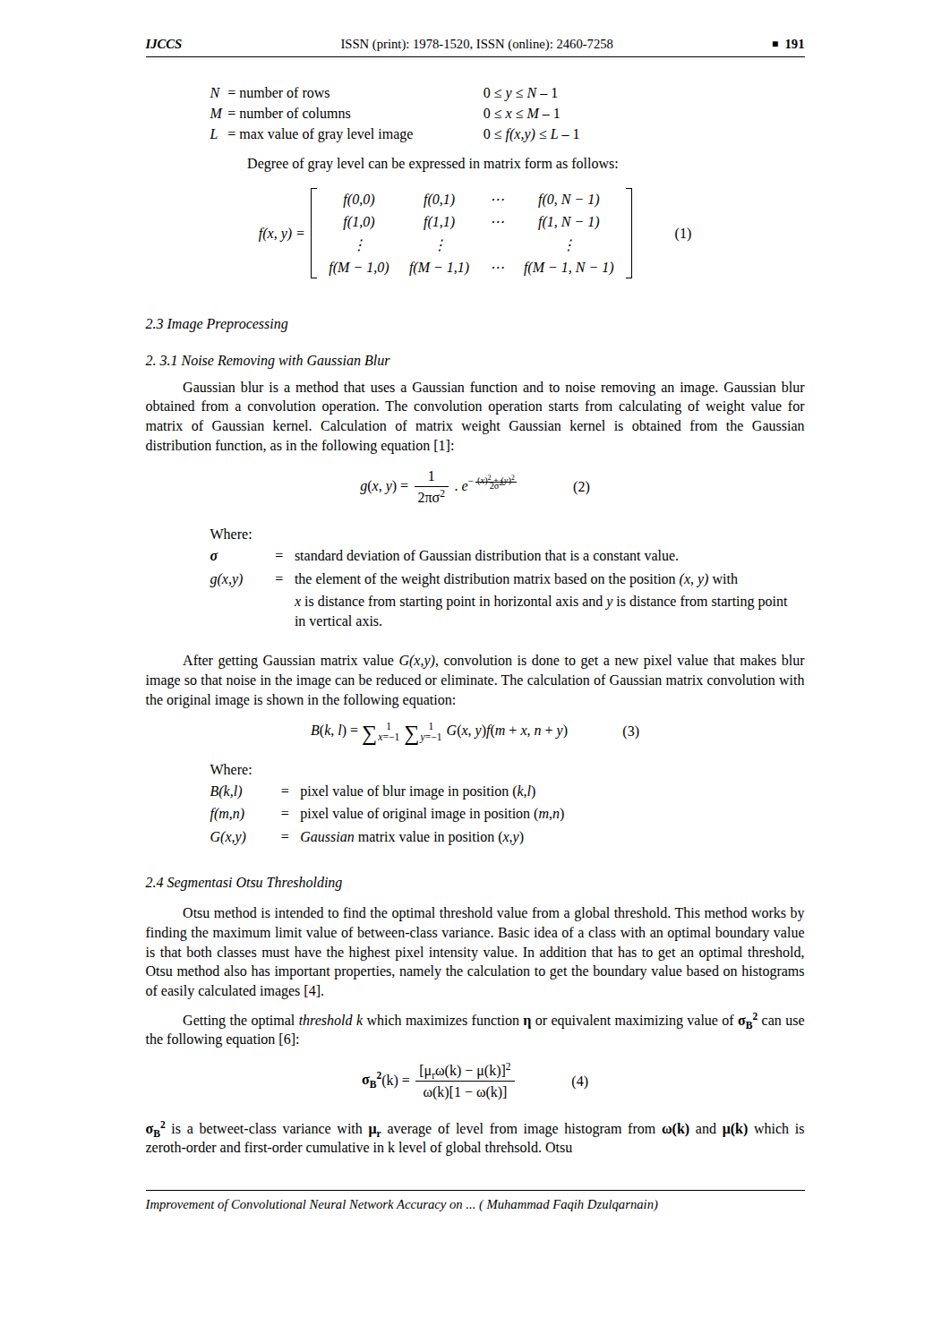IJCCS ISSN (print): 1978-1520, ISSN (online): 2460-7258 ■191
| N | = number of rows | 0 ≤ y ≤ N – 1 |
| M | = number of columns | 0 ≤ x ≤ M – 1 |
| L | = max value of gray level image | 0 ≤ f(x,y) ≤ L – 1 |
Degree of gray level can be expressed in matrix form as follows:
f(x, y) =
| f (0,0) | f (0,1) | ⋯ | f (0, N − 1) |
| f (1,0) | f (1,1) | ⋯ | f (1, N − 1) |
| ⋮ | ⋮ | | ⋮ |
| f ( M − 1,0) | f ( M − 1,1) | ⋯ | f ( M − 1, N − 1) |
(1)
2.3 Image Preprocessing
2. 3.1 Noise Removing with Gaussian Blur
Gaussian blur is a method that uses a Gaussian function and to noise removing an image. Gaussian blur obtained from a convolution operation. The convolution operation starts from calculating of weight value for matrix of Gaussian kernel. Calculation of matrix weight Gaussian kernel is obtained from the Gaussian distribution function, as in the following equation [1]:
g(x, y) = 1 2πσ2 . e−(x)2 + (y)22σ2
(2)
Where:
| σ | = | standard deviation of Gaussian distribution that is a constant value. |
| g(x,y) | = | the element of the weight distribution matrix based on the position (x, y) with |
| | | x is distance from starting point in horizontal axis and y is distance from starting point in vertical axis. |
After getting Gaussian matrix value G(x,y), convolution is done to get a new pixel value that makes blur image so that noise in the image can be reduced or eliminate. The calculation of Gaussian matrix convolution with the original image is shown in the following equation:
B(k, l) = ∑1 x=−1 ∑1 y=−1 G(x, y)f(m + x, n + y)
(3)
Where:
| B(k,l) | = | pixel value of blur image in position ( k , l ) |
| f(m,n) | = | pixel value of original image in position ( m , n ) |
| G(x,y) | = | Gaussian matrix value in position ( x , y ) |
2.4 Segmentasi Otsu Thresholding
Otsu method is intended to find the optimal threshold value from a global threshold. This method works by finding the maximum limit value of between-class variance. Basic idea of a class with an optimal boundary value is that both classes must have the highest pixel intensity value. In addition that has to get an optimal threshold, Otsu method also has important properties, namely the calculation to get the boundary value based on histograms of easily calculated images [4].
Getting the optimal threshold k which maximizes function η or equivalent maximizing value of σB2 can use the following equation [6]:
σB2(k) = [μrω(k) − μ(k)]2 ω(k)[1 − ω(k)]
(4)
σB2 is a betweet-class variance with μr average of level from image histogram from ω(k) and μ(k) which is zeroth-order and first-order cumulative in k level of global threhsold. Otsu
Improvement of Convolutional Neural Network Accuracy on ... ( Muhammad Faqih Dzulqarnain)